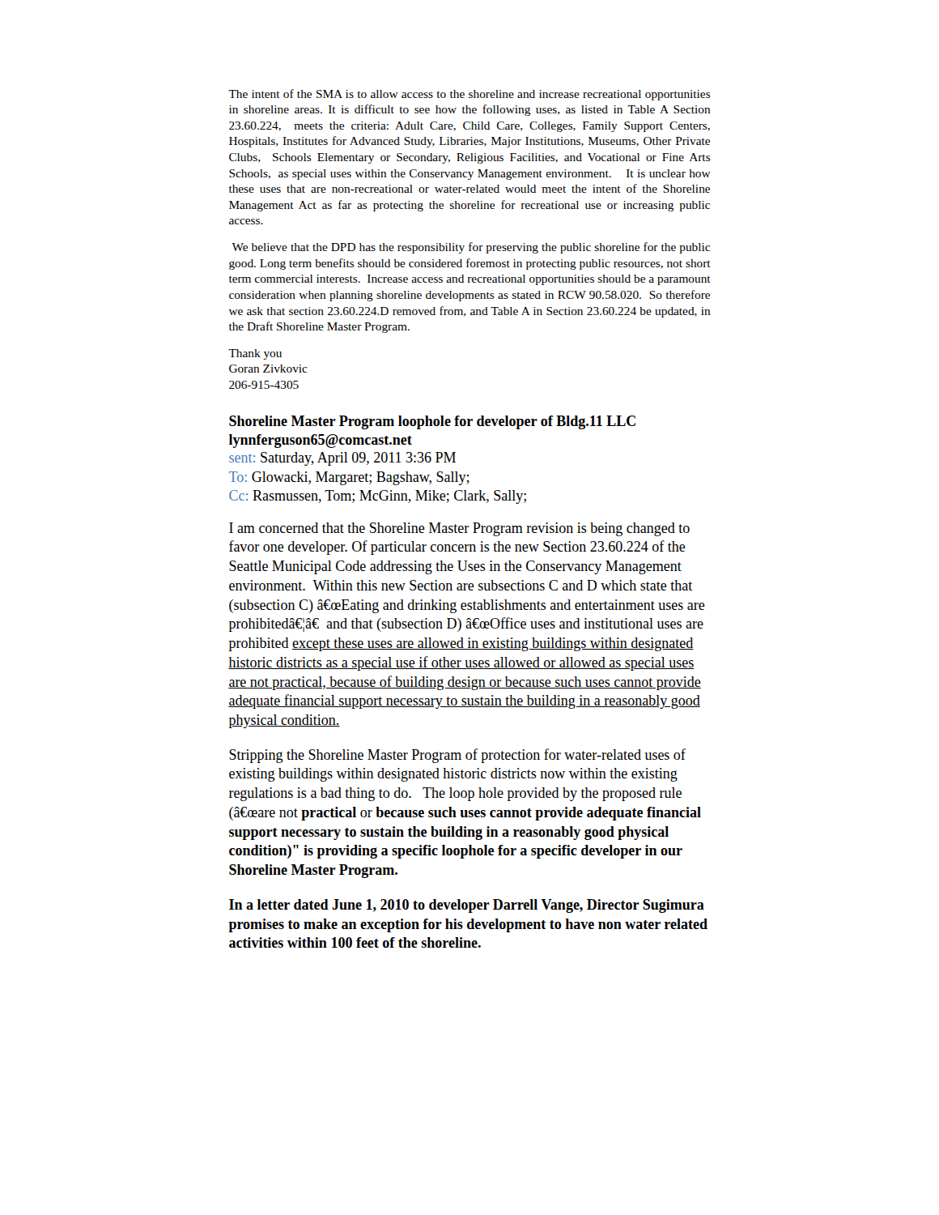The intent of the SMA is to allow access to the shoreline and increase recreational opportunities in shoreline areas. It is difficult to see how the following uses, as listed in Table A Section 23.60.224, meets the criteria: Adult Care, Child Care, Colleges, Family Support Centers, Hospitals, Institutes for Advanced Study, Libraries, Major Institutions, Museums, Other Private Clubs, Schools Elementary or Secondary, Religious Facilities, and Vocational or Fine Arts Schools, as special uses within the Conservancy Management environment. It is unclear how these uses that are non-recreational or water-related would meet the intent of the Shoreline Management Act as far as protecting the shoreline for recreational use or increasing public access.
We believe that the DPD has the responsibility for preserving the public shoreline for the public good. Long term benefits should be considered foremost in protecting public resources, not short term commercial interests. Increase access and recreational opportunities should be a paramount consideration when planning shoreline developments as stated in RCW 90.58.020. So therefore we ask that section 23.60.224.D removed from, and Table A in Section 23.60.224 be updated, in the Draft Shoreline Master Program.
Thank you
Goran Zivkovic
206-915-4305
Shoreline Master Program loophole for developer of Bldg.11 LLC
lynnferguson65@comcast.net
sent: Saturday, April 09, 2011 3:36 PM
To: Glowacki, Margaret; Bagshaw, Sally;
Cc: Rasmussen, Tom; McGinn, Mike; Clark, Sally;
I am concerned that the Shoreline Master Program revision is being changed to favor one developer. Of particular concern is the new Section 23.60.224 of the Seattle Municipal Code addressing the Uses in the Conservancy Management environment. Within this new Section are subsections C and D which state that (subsection C) â€œEating and drinking establishments and entertainment uses are prohibitedâ€¦â€ and that (subsection D) â€œOffice uses and institutional uses are prohibited except these uses are allowed in existing buildings within designated historic districts as a special use if other uses allowed or allowed as special uses are not practical, because of building design or because such uses cannot provide adequate financial support necessary to sustain the building in a reasonably good physical condition.
Stripping the Shoreline Master Program of protection for water-related uses of existing buildings within designated historic districts now within the existing regulations is a bad thing to do. The loop hole provided by the proposed rule (â€œare not practical or because such uses cannot provide adequate financial support necessary to sustain the building in a reasonably good physical condition)" is providing a specific loophole for a specific developer in our Shoreline Master Program.
In a letter dated June 1, 2010 to developer Darrell Vange, Director Sugimura promises to make an exception for his development to have non water related activities within 100 feet of the shoreline.